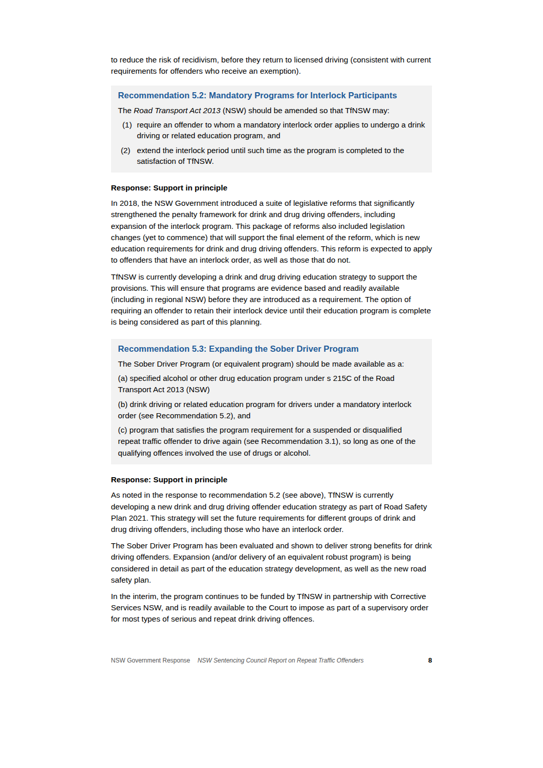to reduce the risk of recidivism, before they return to licensed driving (consistent with current requirements for offenders who receive an exemption).
Recommendation 5.2: Mandatory Programs for Interlock Participants
The Road Transport Act 2013 (NSW) should be amended so that TfNSW may:
(1) require an offender to whom a mandatory interlock order applies to undergo a drink driving or related education program, and
(2) extend the interlock period until such time as the program is completed to the satisfaction of TfNSW.
Response: Support in principle
In 2018, the NSW Government introduced a suite of legislative reforms that significantly strengthened the penalty framework for drink and drug driving offenders, including expansion of the interlock program. This package of reforms also included legislation changes (yet to commence) that will support the final element of the reform, which is new education requirements for drink and drug driving offenders. This reform is expected to apply to offenders that have an interlock order, as well as those that do not.
TfNSW is currently developing a drink and drug driving education strategy to support the provisions. This will ensure that programs are evidence based and readily available (including in regional NSW) before they are introduced as a requirement. The option of requiring an offender to retain their interlock device until their education program is complete is being considered as part of this planning.
Recommendation 5.3: Expanding the Sober Driver Program
The Sober Driver Program (or equivalent program) should be made available as a:
(a) specified alcohol or other drug education program under s 215C of the Road Transport Act 2013 (NSW)
(b) drink driving or related education program for drivers under a mandatory interlock order (see Recommendation 5.2), and
(c) program that satisfies the program requirement for a suspended or disqualified repeat traffic offender to drive again (see Recommendation 3.1), so long as one of the qualifying offences involved the use of drugs or alcohol.
Response: Support in principle
As noted in the response to recommendation 5.2 (see above), TfNSW is currently developing a new drink and drug driving offender education strategy as part of Road Safety Plan 2021. This strategy will set the future requirements for different groups of drink and drug driving offenders, including those who have an interlock order.
The Sober Driver Program has been evaluated and shown to deliver strong benefits for drink driving offenders. Expansion (and/or delivery of an equivalent robust program) is being considered in detail as part of the education strategy development, as well as the new road safety plan.
In the interim, the program continues to be funded by TfNSW in partnership with Corrective Services NSW, and is readily available to the Court to impose as part of a supervisory order for most types of serious and repeat drink driving offences.
NSW Government Response NSW Sentencing Council Report on Repeat Traffic Offenders 8